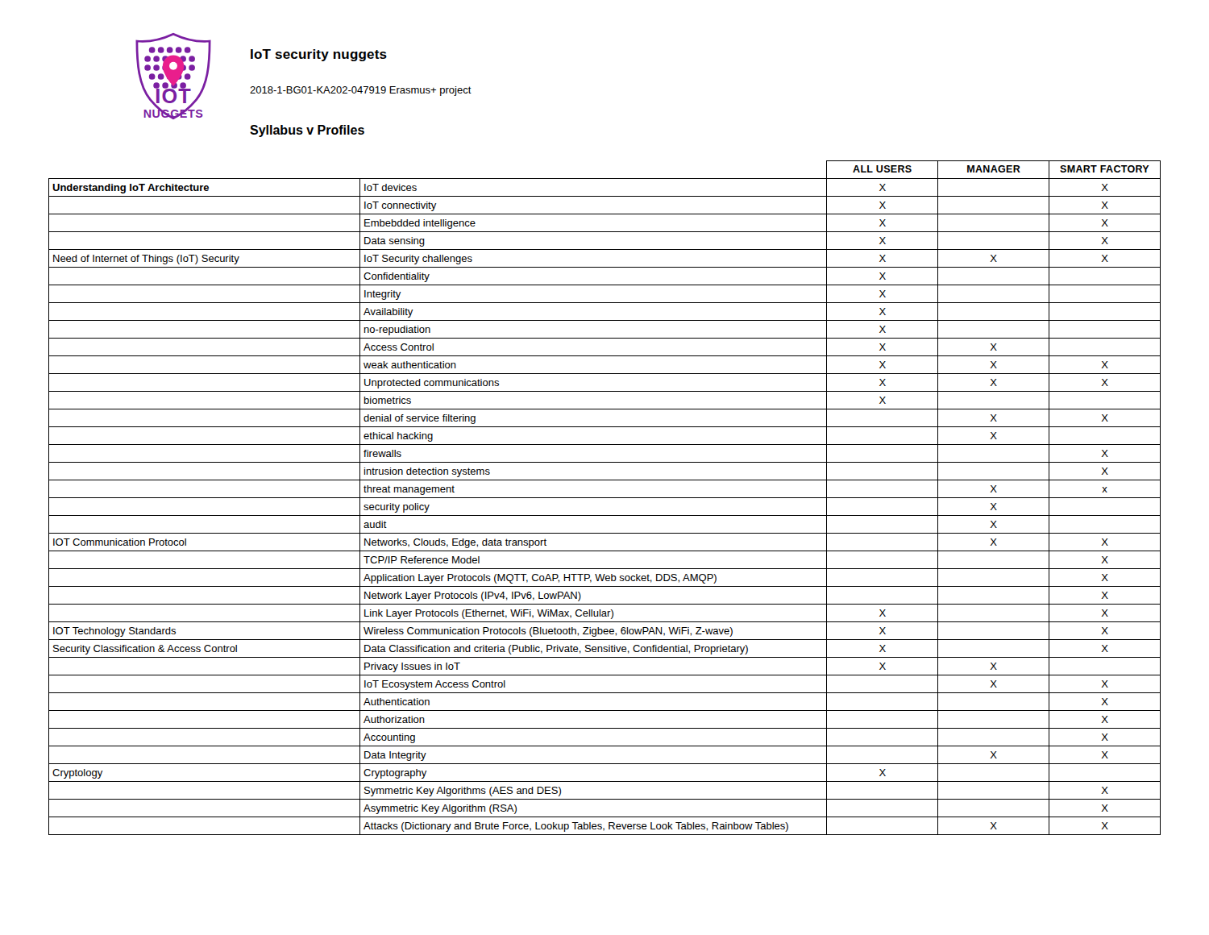IOT NUGGETS
IoT security nuggets
2018-1-BG01-KA202-047919 Erasmus+ project
Syllabus v Profiles
| | | ALL USERS | MANAGER | SMART FACTORY |
| --- | --- | --- | --- | --- |
| Understanding IoT Architecture | IoT devices | X | | X |
| | IoT connectivity | X | | X |
| | Embebdded intelligence | X | | X |
| | Data sensing | X | | X |
| Need of Internet of Things (IoT) Security | IoT Security challenges | X | X | X |
| | Confidentiality | X | | |
| | Integrity | X | | |
| | Availability | X | | |
| | no-repudiation | X | | |
| | Access Control | X | X | |
| | weak authentication | X | X | X |
| | Unprotected communications | X | X | X |
| | biometrics | X | | |
| | denial of service filtering | | X | X |
| | ethical hacking | | X | |
| | firewalls | | | X |
| | intrusion detection systems | | | X |
| | threat management | | X | x |
| | security policy | | X | |
| | audit | | X | |
| IOT Communication Protocol | Networks, Clouds, Edge, data transport | | X | X |
| | TCP/IP Reference Model | | | X |
| | Application Layer Protocols (MQTT, CoAP, HTTP, Web socket, DDS, AMQP) | | | X |
| | Network Layer Protocols (IPv4, IPv6, LowPAN) | | | X |
| | Link Layer Protocols (Ethernet, WiFi, WiMax, Cellular) | X | | X |
| IOT Technology Standards | Wireless Communication Protocols (Bluetooth, Zigbee, 6lowPAN, WiFi, Z-wave) | X | | X |
| Security Classification & Access Control | Data Classification and criteria (Public, Private, Sensitive, Confidential, Proprietary) | X | | X |
| | Privacy Issues in IoT | X | X | |
| | IoT Ecosystem Access Control | | X | X |
| | Authentication | | | X |
| | Authorization | | | X |
| | Accounting | | | X |
| | Data Integrity | | X | X |
| Cryptology | Cryptography | X | | |
| | Symmetric Key Algorithms (AES and DES) | | | X |
| | Asymmetric Key Algorithm (RSA) | | | X |
| | Attacks (Dictionary and Brute Force, Lookup Tables, Reverse Look Tables, Rainbow Tables) | | X | X |